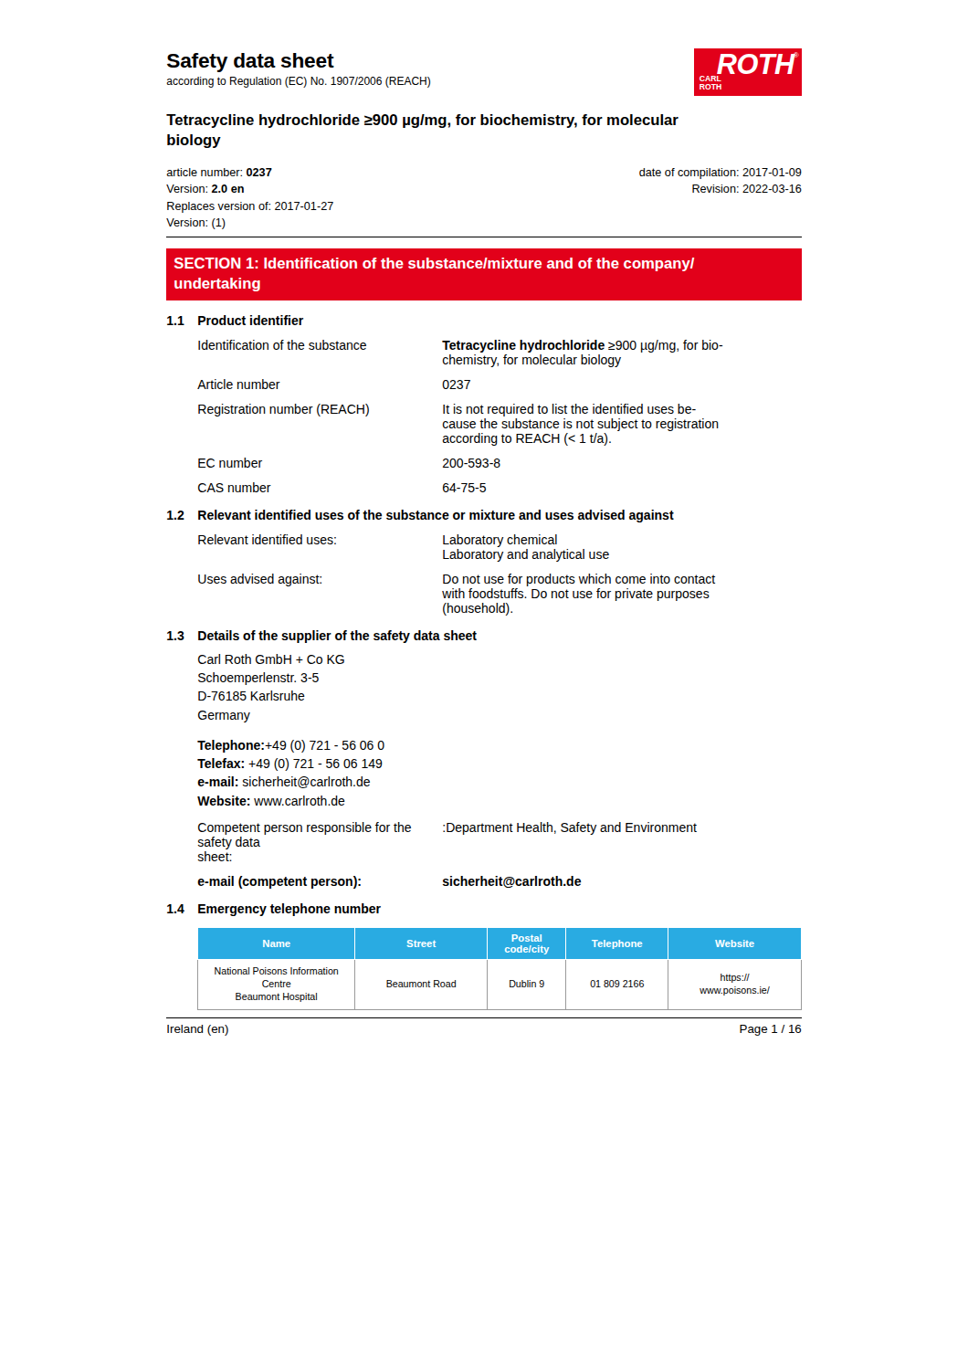Safety data sheet
according to Regulation (EC) No. 1907/2006 (REACH)
® ROTH CARL
ROTH
Tetracycline hydrochloride ≥900 µg/mg, for biochemistry, for molecular
biology
article number: 0237
Version: 2.0 en
Replaces version of: 2017-01-27
Version: (1)
date of compilation: 2017-01-09
Revision: 2022-03-16
SECTION 1: Identification of the substance/mixture and of the company/
undertaking
1.1
Product identifier
Identification of the substance
Tetracycline hydrochloride ≥900 µg/mg, for bio-
chemistry, for molecular biology
Article number
0237
Registration number (REACH)
It is not required to list the identified uses be-
cause the substance is not subject to registration
according to REACH (< 1 t/a).
EC number
200-593-8
CAS number
64-75-5
1.2
Relevant identified uses of the substance or mixture and uses advised against
Relevant identified uses:
Laboratory chemical
Laboratory and analytical use
Uses advised against:
Do not use for products which come into contact
with foodstuffs. Do not use for private purposes
(household).
1.3
Details of the supplier of the safety data sheet
Carl Roth GmbH + Co KG
Schoemperlenstr. 3-5
D-76185 Karlsruhe
Germany
Telephone:+49 (0) 721 - 56 06 0
Telefax: +49 (0) 721 - 56 06 149
e-mail: sicherheit@carlroth.de
Website: www.carlroth.de
Competent person responsible for the safety data
sheet:
:Department Health, Safety and Environment
e-mail (competent person):
sicherheit@carlroth.de
1.4
Emergency telephone number
| Name | Street | Postal code/city | Telephone | Website |
| --- | --- | --- | --- | --- |
| National Poisons Information Centre Beaumont Hospital | Beaumont Road | Dublin 9 | 01 809 2166 | https:// www.poisons.ie/ |
Ireland (en)
Page 1 / 16